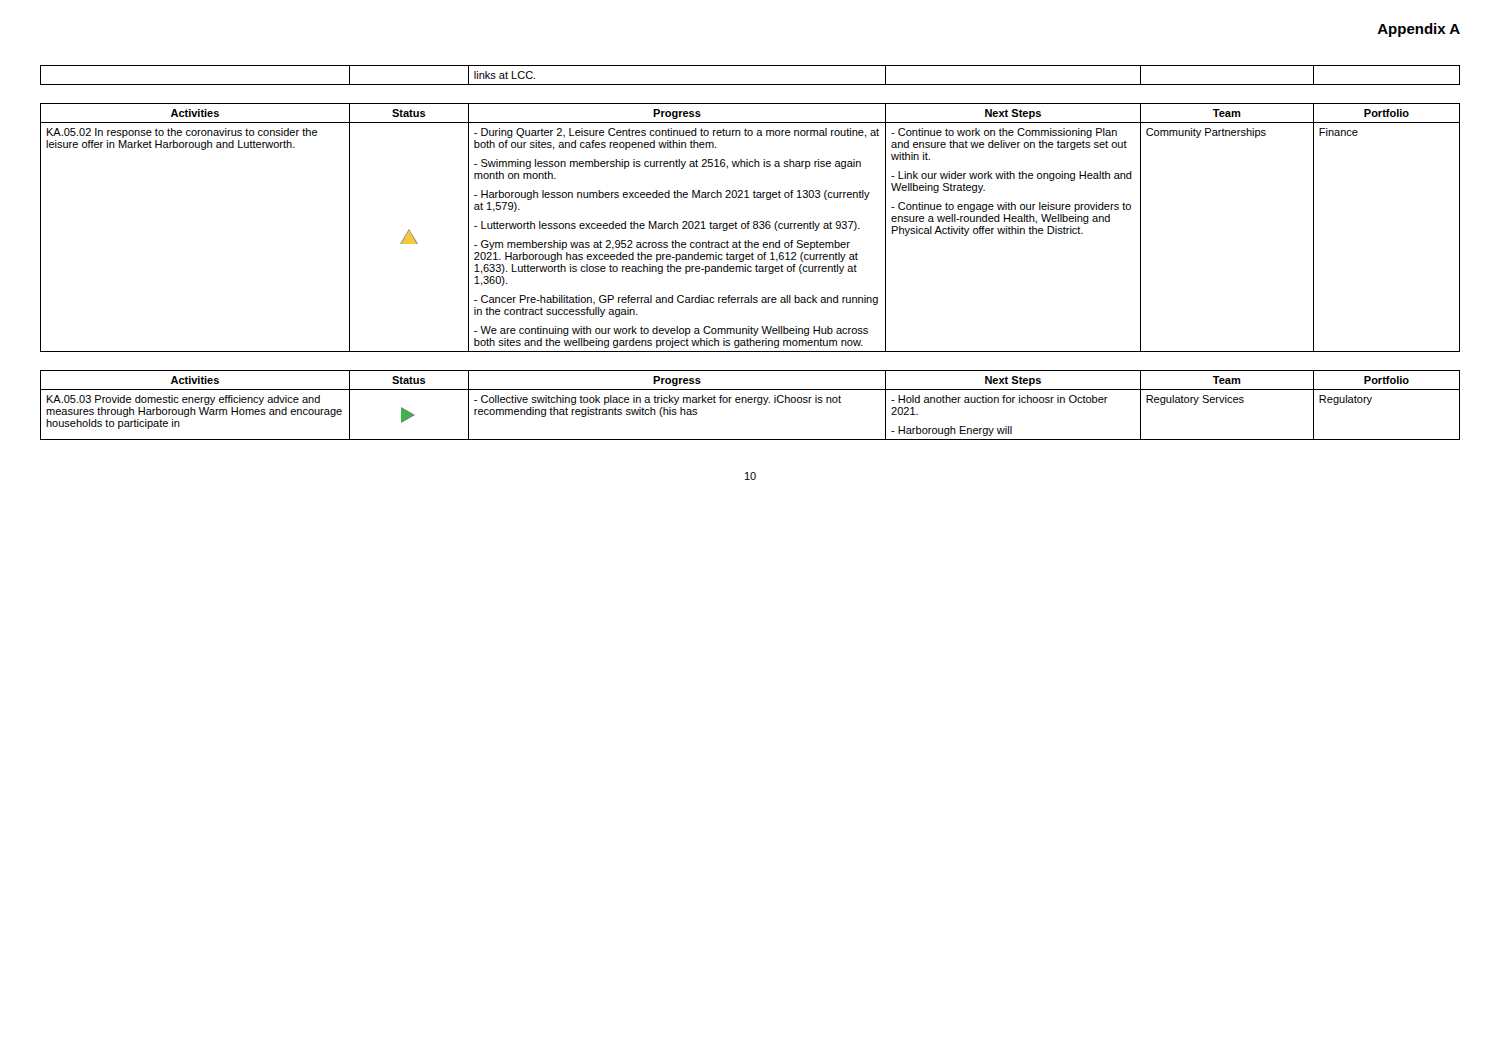Appendix A
| | | links at LCC. | | | |
| Activities | Status | Progress | Next Steps | Team | Portfolio |
| --- | --- | --- | --- | --- | --- |
| KA.05.02 In response to the coronavirus to consider the leisure offer in Market Harborough and Lutterworth. | | - During Quarter 2, Leisure Centres continued to return to a more normal routine, at both of our sites, and cafes reopened within them. - Swimming lesson membership is currently at 2516, which is a sharp rise again month on month. - Harborough lesson numbers exceeded the March 2021 target of 1303 (currently at 1,579). - Lutterworth lessons exceeded the March 2021 target of 836 (currently at 937). - Gym membership was at 2,952 across the contract at the end of September 2021. Harborough has exceeded the pre-pandemic target of 1,612 (currently at 1,633). Lutterworth is close to reaching the pre-pandemic target of (currently at 1,360). - Cancer Pre-habilitation, GP referral and Cardiac referrals are all back and running in the contract successfully again. - We are continuing with our work to develop a Community Wellbeing Hub across both sites and the wellbeing gardens project which is gathering momentum now. | - Continue to work on the Commissioning Plan and ensure that we deliver on the targets set out within it. - Link our wider work with the ongoing Health and Wellbeing Strategy. - Continue to engage with our leisure providers to ensure a well-rounded Health, Wellbeing and Physical Activity offer within the District. | Community Partnerships | Finance |
| Activities | Status | Progress | Next Steps | Team | Portfolio |
| --- | --- | --- | --- | --- | --- |
| KA.05.03 Provide domestic energy efficiency advice and measures through Harborough Warm Homes and encourage households to participate in | | - Collective switching took place in a tricky market for energy. iChoosr is not recommending that registrants switch (his has | - Hold another auction for ichoosr in October 2021. - Harborough Energy will | Regulatory Services | Regulatory |
10